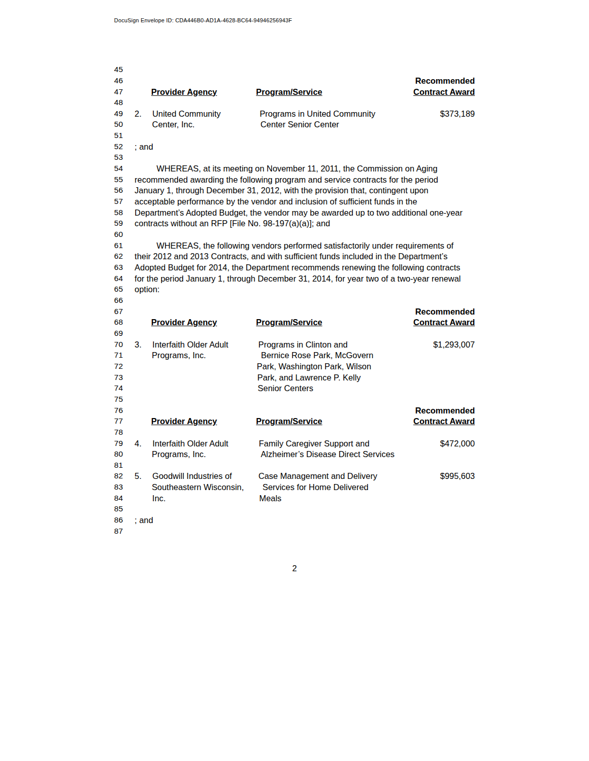DocuSign Envelope ID: CDA446B0-AD1A-4628-BC64-94946256943F
| 45 | |
| 46 | / / / / Recommended / |
| 47 | / / Provider Agency / Program/Service / Contract Award / |
| 48 | |
| 49 | / 2. / United Community / Programs in United Community / $373,189 / |
| 50 | / / Center, Inc. / Center Senior Center / / |
| 51 | |
| 52 | ; and |
| 53 | |
| 54 | WHEREAS, at its meeting on November 11, 2011, the Commission on Aging |
| 55 | recommended awarding the following program and service contracts for the period |
| 56 | January 1, through December 31, 2012, with the provision that, contingent upon |
| 57 | acceptable performance by the vendor and inclusion of sufficient funds in the |
| 58 | Department’s Adopted Budget, the vendor may be awarded up to two additional one-year |
| 59 | contracts without an RFP [File No. 98-197(a)(a)]; and |
| 60 | |
| 61 | WHEREAS, the following vendors performed satisfactorily under requirements of |
| 62 | their 2012 and 2013 Contracts, and with sufficient funds included in the Department’s |
| 63 | Adopted Budget for 2014, the Department recommends renewing the following contracts |
| 64 | for the period January 1, through December 31, 2014, for year two of a two-year renewal |
| 65 | option: |
| 66 | |
| 67 | / / / / Recommended / |
| 68 | / / Provider Agency / Program/Service / Contract Award / |
| 69 | |
| 70 | / 3. / Interfaith Older Adult / Programs in Clinton and / $1,293,007 / |
| 71 | / / Programs, Inc. / Bernice Rose Park, McGovern / / |
| 72 | / / / Park, Washington Park, Wilson / / |
| 73 | / / / Park, and Lawrence P. Kelly / / |
| 74 | / / / Senior Centers / / |
| 75 | |
| 76 | / / / / Recommended / |
| 77 | / / Provider Agency / Program/Service / Contract Award / |
| 78 | |
| 79 | / 4. / Interfaith Older Adult / Family Caregiver Support and / $472,000 / |
| 80 | / / Programs, Inc. / Alzheimer’s Disease Direct Services / / |
| 81 | |
| 82 | / 5. / Goodwill Industries of / Case Management and Delivery / $995,603 / |
| 83 | / / Southeastern Wisconsin, / Services for Home Delivered / / |
| 84 | / / Inc. / Meals / / |
| 85 | |
| 86 | ; and |
| 87 | |
2